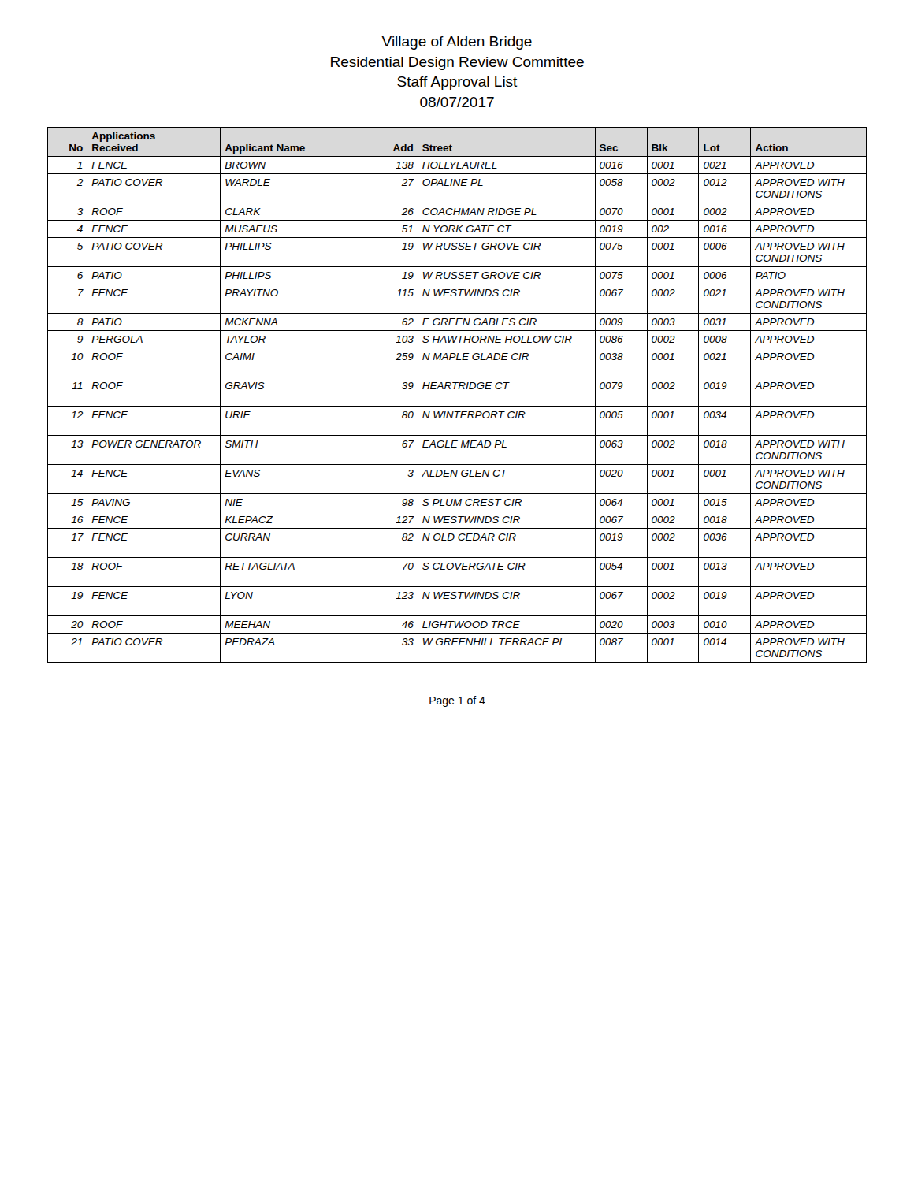Village of Alden Bridge
Residential Design Review Committee
Staff Approval List
08/07/2017
| No | Applications Received | Applicant Name | Add | Street | Sec | Blk | Lot | Action |
| --- | --- | --- | --- | --- | --- | --- | --- | --- |
| 1 | FENCE | BROWN | 138 | HOLLYLAUREL | 0016 | 0001 | 0021 | APPROVED |
| 2 | PATIO COVER | WARDLE | 27 | OPALINE PL | 0058 | 0002 | 0012 | APPROVED WITH CONDITIONS |
| 3 | ROOF | CLARK | 26 | COACHMAN RIDGE PL | 0070 | 0001 | 0002 | APPROVED |
| 4 | FENCE | MUSAEUS | 51 | N YORK GATE CT | 0019 | 002 | 0016 | APPROVED |
| 5 | PATIO COVER | PHILLIPS | 19 | W RUSSET GROVE CIR | 0075 | 0001 | 0006 | APPROVED WITH CONDITIONS |
| 6 | PATIO | PHILLIPS | 19 | W RUSSET GROVE CIR | 0075 | 0001 | 0006 | PATIO |
| 7 | FENCE | PRAYITNO | 115 | N WESTWINDS CIR | 0067 | 0002 | 0021 | APPROVED WITH CONDITIONS |
| 8 | PATIO | MCKENNA | 62 | E GREEN GABLES CIR | 0009 | 0003 | 0031 | APPROVED |
| 9 | PERGOLA | TAYLOR | 103 | S HAWTHORNE HOLLOW CIR | 0086 | 0002 | 0008 | APPROVED |
| 10 | ROOF | CAIMI | 259 | N MAPLE GLADE CIR | 0038 | 0001 | 0021 | APPROVED |
| 11 | ROOF | GRAVIS | 39 | HEARTRIDGE CT | 0079 | 0002 | 0019 | APPROVED |
| 12 | FENCE | URIE | 80 | N WINTERPORT CIR | 0005 | 0001 | 0034 | APPROVED |
| 13 | POWER GENERATOR | SMITH | 67 | EAGLE MEAD PL | 0063 | 0002 | 0018 | APPROVED WITH CONDITIONS |
| 14 | FENCE | EVANS | 3 | ALDEN GLEN CT | 0020 | 0001 | 0001 | APPROVED WITH CONDITIONS |
| 15 | PAVING | NIE | 98 | S PLUM CREST CIR | 0064 | 0001 | 0015 | APPROVED |
| 16 | FENCE | KLEPACZ | 127 | N WESTWINDS CIR | 0067 | 0002 | 0018 | APPROVED |
| 17 | FENCE | CURRAN | 82 | N OLD CEDAR CIR | 0019 | 0002 | 0036 | APPROVED |
| 18 | ROOF | RETTAGLIATA | 70 | S CLOVERGATE CIR | 0054 | 0001 | 0013 | APPROVED |
| 19 | FENCE | LYON | 123 | N WESTWINDS CIR | 0067 | 0002 | 0019 | APPROVED |
| 20 | ROOF | MEEHAN | 46 | LIGHTWOOD TRCE | 0020 | 0003 | 0010 | APPROVED |
| 21 | PATIO COVER | PEDRAZA | 33 | W GREENHILL TERRACE PL | 0087 | 0001 | 0014 | APPROVED WITH CONDITIONS |
Page 1 of 4